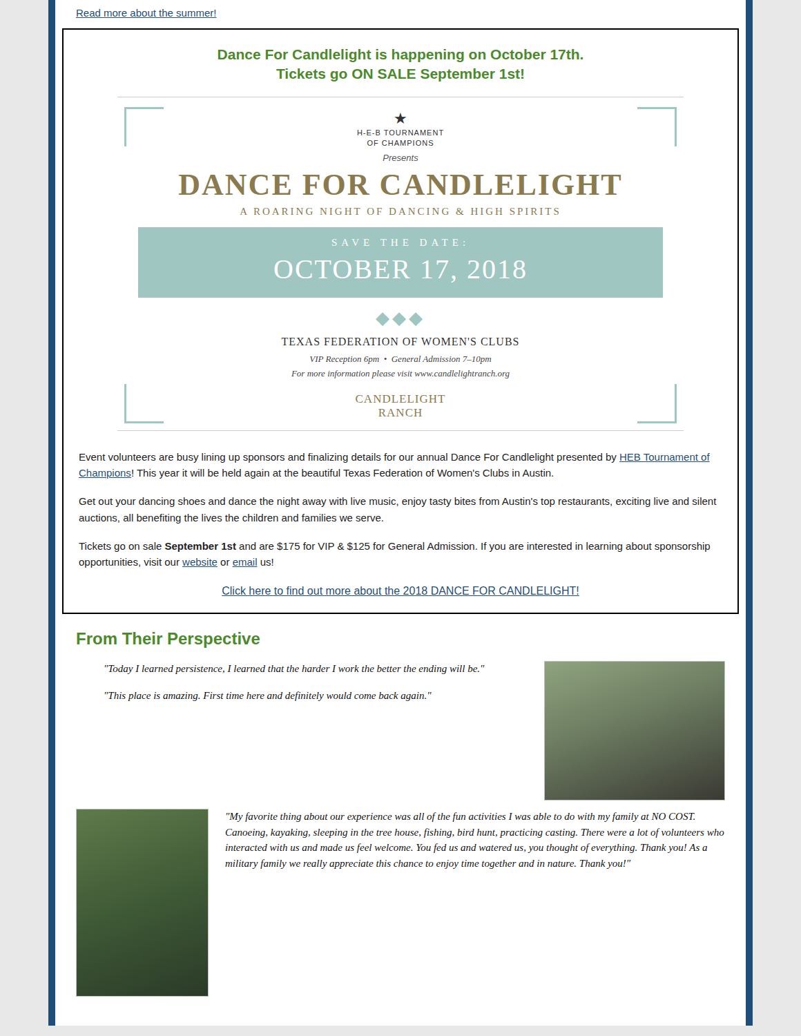Read more about the summer!
Dance For Candlelight is happening on October 17th.
Tickets go ON SALE September 1st!
★
H-E-B TOURNAMENT
OF CHAMPIONS
Presents
DANCE FOR CANDLELIGHT
A ROARING NIGHT OF DANCING & HIGH SPIRITS
SAVE THE DATE:
OCTOBER 17, 2018
◆◆◆
TEXAS FEDERATION OF WOMEN'S CLUBS
VIP Reception 6pm • General Admission 7–10pm
For more information please visit www.candlelightranch.org
CANDLELIGHT
RANCH
Event volunteers are busy lining up sponsors and finalizing details for our annual Dance For Candlelight presented by HEB Tournament of Champions! This year it will be held again at the beautiful Texas Federation of Women's Clubs in Austin.
Get out your dancing shoes and dance the night away with live music, enjoy tasty bites from Austin's top restaurants, exciting live and silent auctions, all benefiting the lives the children and families we serve.
Tickets go on sale September 1st and are $175 for VIP & $125 for General Admission. If you are interested in learning about sponsorship opportunities, visit our website or email us!
Click here to find out more about the 2018 DANCE FOR CANDLELIGHT!
From Their Perspective
"Today I learned persistence, I learned that the harder I work the better the ending will be."
"This place is amazing. First time here and definitely would come back again."
"My favorite thing about our experience was all of the fun activities I was able to do with my family at NO COST. Canoeing, kayaking, sleeping in the tree house, fishing, bird hunt, practicing casting. There were a lot of volunteers who interacted with us and made us feel welcome. You fed us and watered us, you thought of everything. Thank you! As a military family we really appreciate this chance to enjoy time together and in nature. Thank you!"